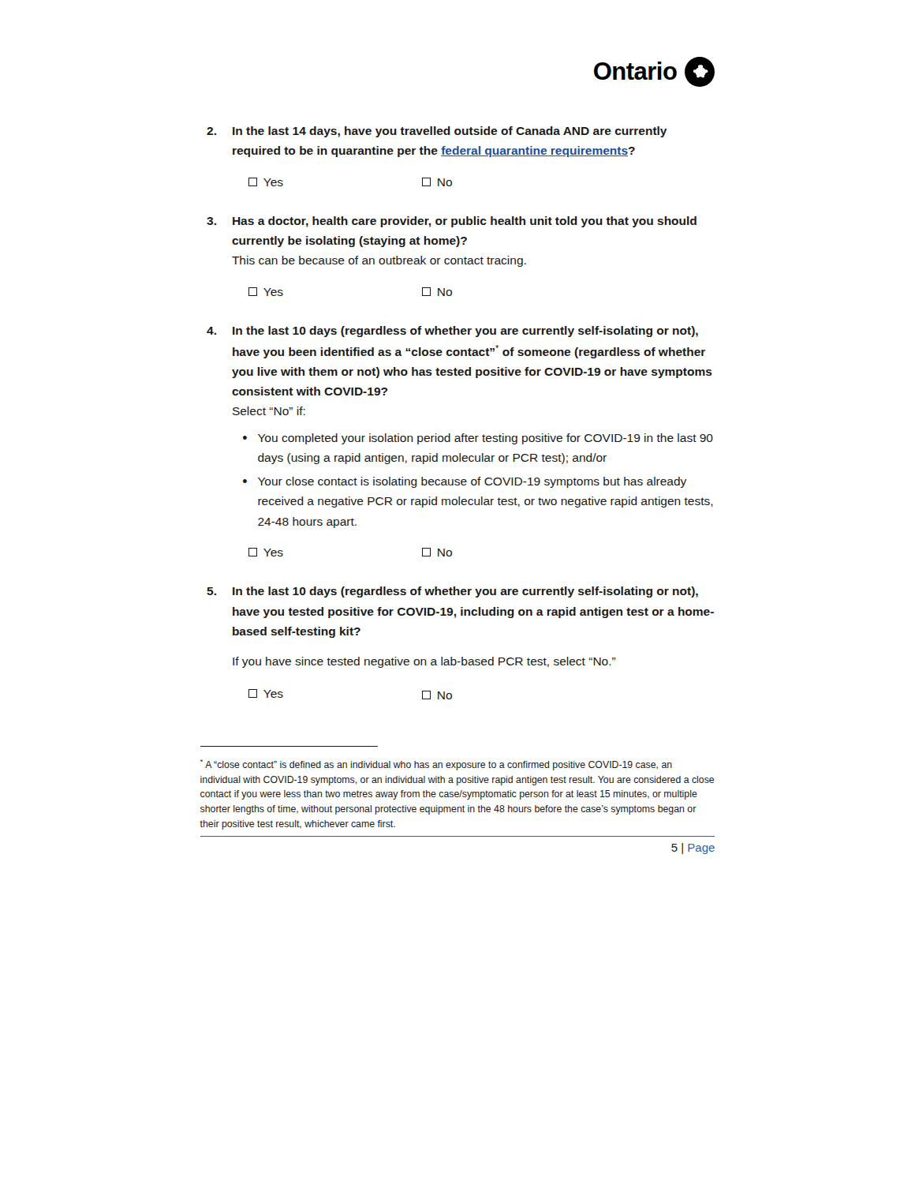Ontario
In the last 14 days, have you travelled outside of Canada AND are currently required to be in quarantine per the federal quarantine requirements?
Yes No
Has a doctor, health care provider, or public health unit told you that you should currently be isolating (staying at home)? This can be because of an outbreak or contact tracing.
Yes No
In the last 10 days (regardless of whether you are currently self-isolating or not), have you been identified as a “close contact”* of someone (regardless of whether you live with them or not) who has tested positive for COVID-19 or have symptoms consistent with COVID-19? Select “No” if:
You completed your isolation period after testing positive for COVID-19 in the last 90 days (using a rapid antigen, rapid molecular or PCR test); and/or
Your close contact is isolating because of COVID-19 symptoms but has already received a negative PCR or rapid molecular test, or two negative rapid antigen tests, 24-48 hours apart.
Yes No
In the last 10 days (regardless of whether you are currently self-isolating or not), have you tested positive for COVID-19, including on a rapid antigen test or a home-based self-testing kit? If you have since tested negative on a lab-based PCR test, select “No.”
Yes No
* A “close contact” is defined as an individual who has an exposure to a confirmed positive COVID-19 case, an individual with COVID-19 symptoms, or an individual with a positive rapid antigen test result. You are considered a close contact if you were less than two metres away from the case/symptomatic person for at least 15 minutes, or multiple shorter lengths of time, without personal protective equipment in the 48 hours before the case’s symptoms began or their positive test result, whichever came first.
5 | Page